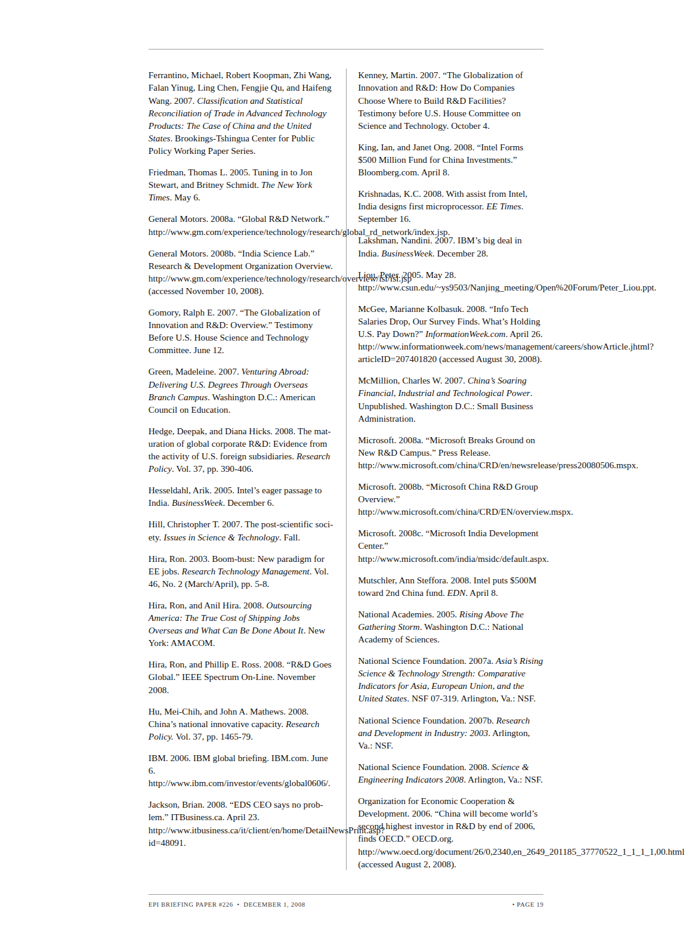Ferrantino, Michael, Robert Koopman, Zhi Wang, Falan Yinug, Ling Chen, Fengjie Qu, and Haifeng Wang. 2007. Classification and Statistical Reconciliation of Trade in Advanced Technology Products: The Case of China and the United States. Brookings-Tshingua Center for Public Policy Working Paper Series.
Friedman, Thomas L. 2005. Tuning in to Jon Stewart, and Britney Schmidt. The New York Times. May 6.
General Motors. 2008a. “Global R&D Network.” http://www.gm.com/experience/technology/research/global_rd_network/index.jsp.
General Motors. 2008b. “India Science Lab.” Research & Development Organization Overview. http://www.gm.com/experience/technology/research/overview/isl/isl.jsp (accessed November 10, 2008).
Gomory, Ralph E. 2007. “The Globalization of Innovation and R&D: Overview.” Testimony Before U.S. House Science and Technology Committee. June 12.
Green, Madeleine. 2007. Venturing Abroad: Delivering U.S. Degrees Through Overseas Branch Campus. Washington D.C.: American Council on Education.
Hedge, Deepak, and Diana Hicks. 2008. The maturation of global corporate R&D: Evidence from the activity of U.S. foreign subsidiaries. Research Policy. Vol. 37, pp. 390-406.
Hesseldahl, Arik. 2005. Intel’s eager passage to India. BusinessWeek. December 6.
Hill, Christopher T. 2007. The post-scientific society. Issues in Science & Technology. Fall.
Hira, Ron. 2003. Boom-bust: New paradigm for EE jobs. Research Technology Management. Vol. 46, No. 2 (March/April), pp. 5-8.
Hira, Ron, and Anil Hira. 2008. Outsourcing America: The True Cost of Shipping Jobs Overseas and What Can Be Done About It. New York: AMACOM.
Hira, Ron, and Phillip E. Ross. 2008. “R&D Goes Global.” IEEE Spectrum On-Line. November 2008.
Hu, Mei-Chih, and John A. Mathews. 2008. China’s national innovative capacity. Research Policy. Vol. 37, pp. 1465-79.
IBM. 2006. IBM global briefing. IBM.com. June 6. http://www.ibm.com/investor/events/global0606/.
Jackson, Brian. 2008. “EDS CEO says no problem.” ITBusiness.ca. April 23. http://www.itbusiness.ca/it/client/en/home/DetailNewsPrint.asp?id=48091.
Kenney, Martin. 2007. “The Globalization of Innovation and R&D: How Do Companies Choose Where to Build R&D Facilities? Testimony before U.S. House Committee on Science and Technology. October 4.
King, Ian, and Janet Ong. 2008. “Intel Forms $500 Million Fund for China Investments.” Bloomberg.com. April 8.
Krishnadas, K.C. 2008. With assist from Intel, India designs first microprocessor. EE Times. September 16.
Lakshman, Nandini. 2007. IBM’s big deal in India. BusinessWeek. December 28.
Liou, Peter. 2005. May 28. http://www.csun.edu/~ys9503/Nanjing_meeting/Open%20Forum/Peter_Liou.ppt.
McGee, Marianne Kolbasuk. 2008. “Info Tech Salaries Drop, Our Survey Finds. What’s Holding U.S. Pay Down?” InformationWeek.com. April 26. http://www.informationweek.com/news/management/careers/showArticle.jhtml?articleID=207401820 (accessed August 30, 2008).
McMillion, Charles W. 2007. China’s Soaring Financial, Industrial and Technological Power. Unpublished. Washington D.C.: Small Business Administration.
Microsoft. 2008a. “Microsoft Breaks Ground on New R&D Campus.” Press Release. http://www.microsoft.com/china/CRD/en/newsrelease/press20080506.mspx.
Microsoft. 2008b. “Microsoft China R&D Group Overview.” http://www.microsoft.com/china/CRD/EN/overview.mspx.
Microsoft. 2008c. “Microsoft India Development Center.” http://www.microsoft.com/india/msidc/default.aspx.
Mutschler, Ann Steffora. 2008. Intel puts $500M toward 2nd China fund. EDN. April 8.
National Academies. 2005. Rising Above The Gathering Storm. Washington D.C.: National Academy of Sciences.
National Science Foundation. 2007a. Asia’s Rising Science & Technology Strength: Comparative Indicators for Asia, European Union, and the United States. NSF 07-319. Arlington, Va.: NSF.
National Science Foundation. 2007b. Research and Development in Industry: 2003. Arlington, Va.: NSF.
National Science Foundation. 2008. Science & Engineering Indicators 2008. Arlington, Va.: NSF.
Organization for Economic Cooperation & Development. 2006. “China will become world’s second highest investor in R&D by end of 2006, finds OECD.” OECD.org. http://www.oecd.org/document/26/0,2340,en_2649_201185_37770522_1_1_1_1,00.html (accessed August 2, 2008).
EPI Briefing Paper #226 • December 1, 2008
• Page 19